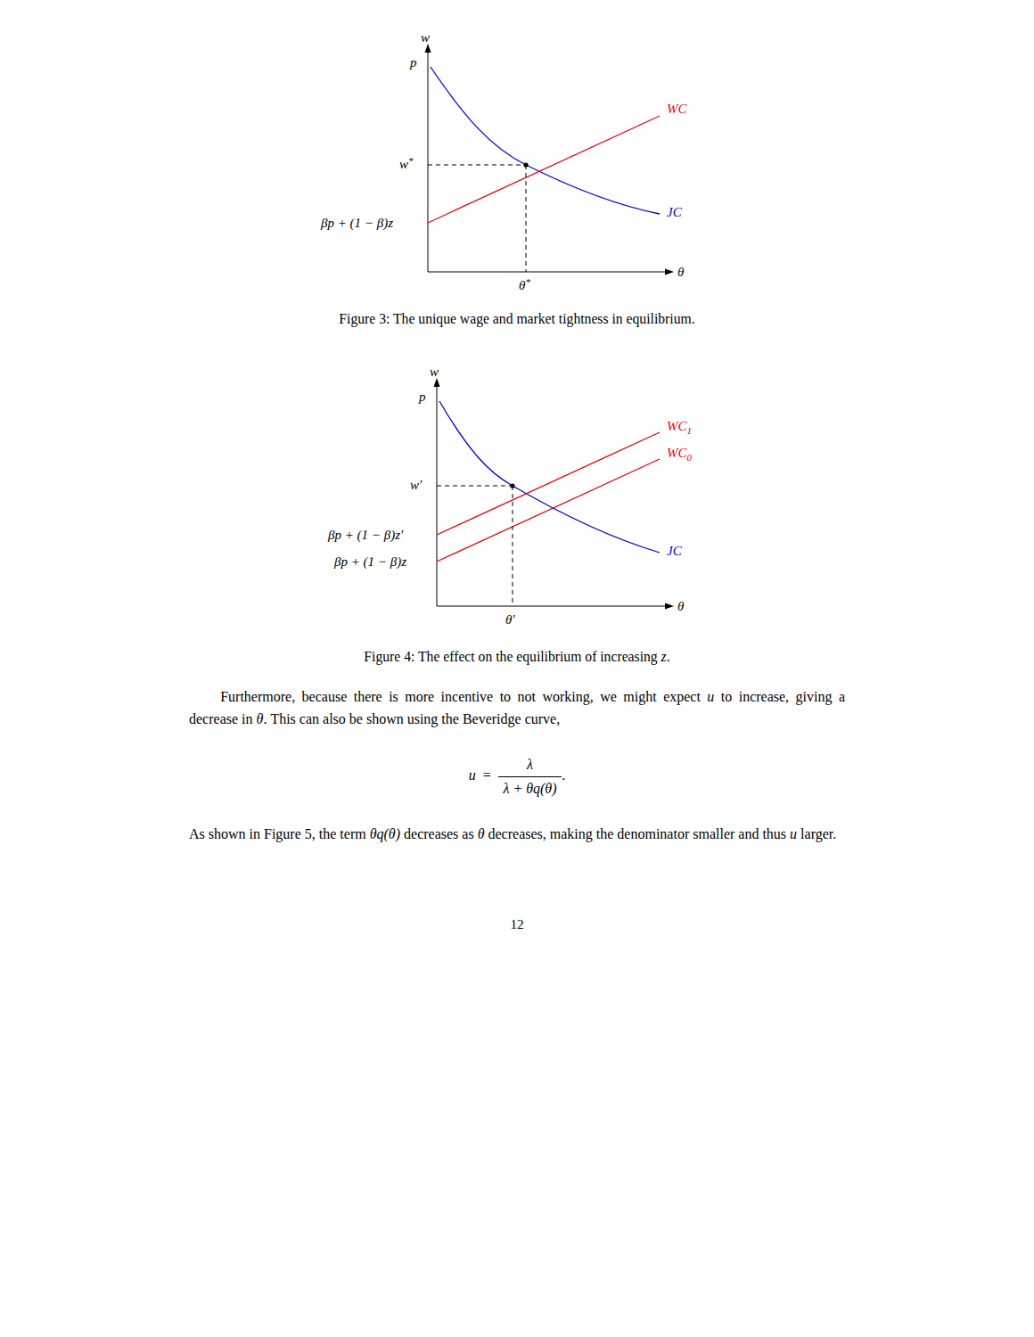w θ WC JC p w* θ* βp + (1 − β)z
Figure 3: The unique wage and market tightness in equilibrium.
w θ WC1 WC0 JC p w′ βp + (1 − β)z′ βp + (1 − β)z θ′
Figure 4: The effect on the equilibrium of increasing z.
Furthermore, because there is more incentive to not working, we might expect u to increase, giving a decrease in θ. This can also be shown using the Beveridge curve,
u = λ λ + θq(θ) .
As shown in Figure 5, the term θq(θ) decreases as θ decreases, making the denominator smaller and thus u larger.
12